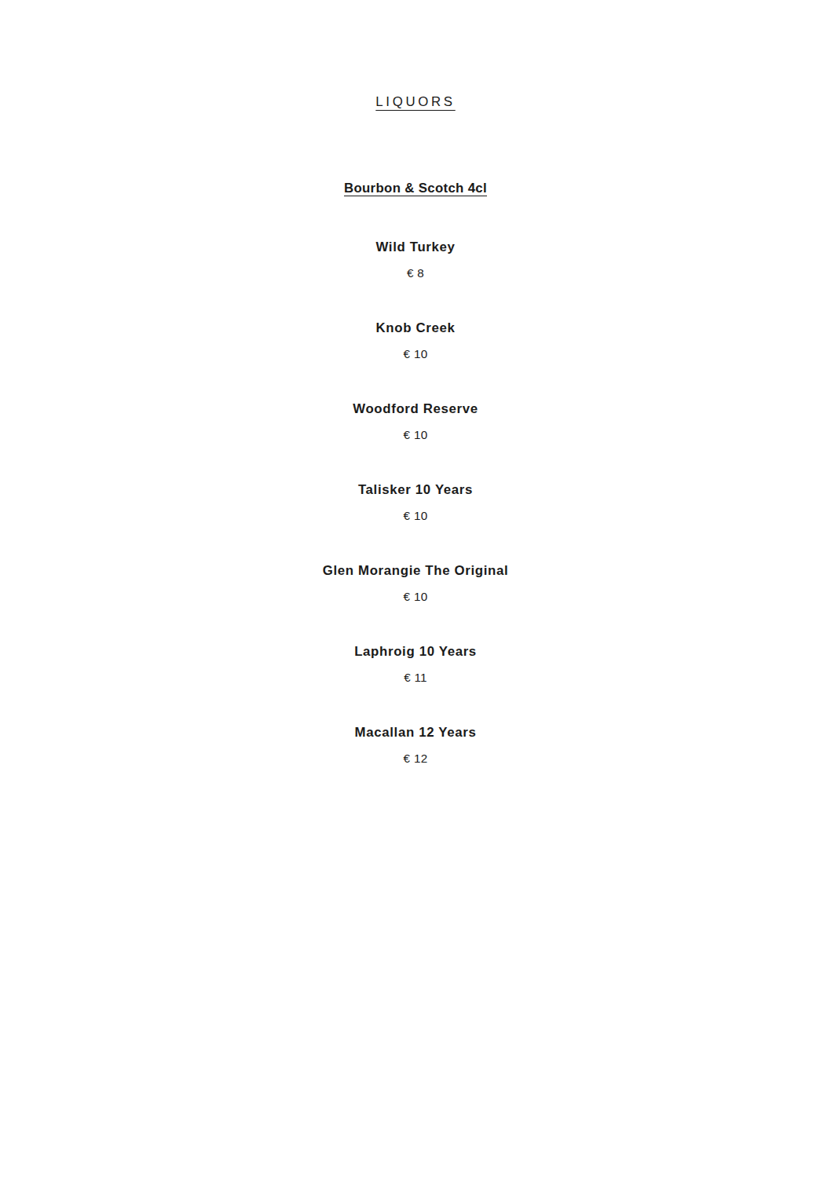Liquors
Bourbon & Scotch 4cl
Wild Turkey € 8
Knob Creek € 10
Woodford Reserve € 10
Talisker 10 Years € 10
Glen Morangie The Original € 10
Laphroig 10 Years € 11
Macallan 12 Years € 12